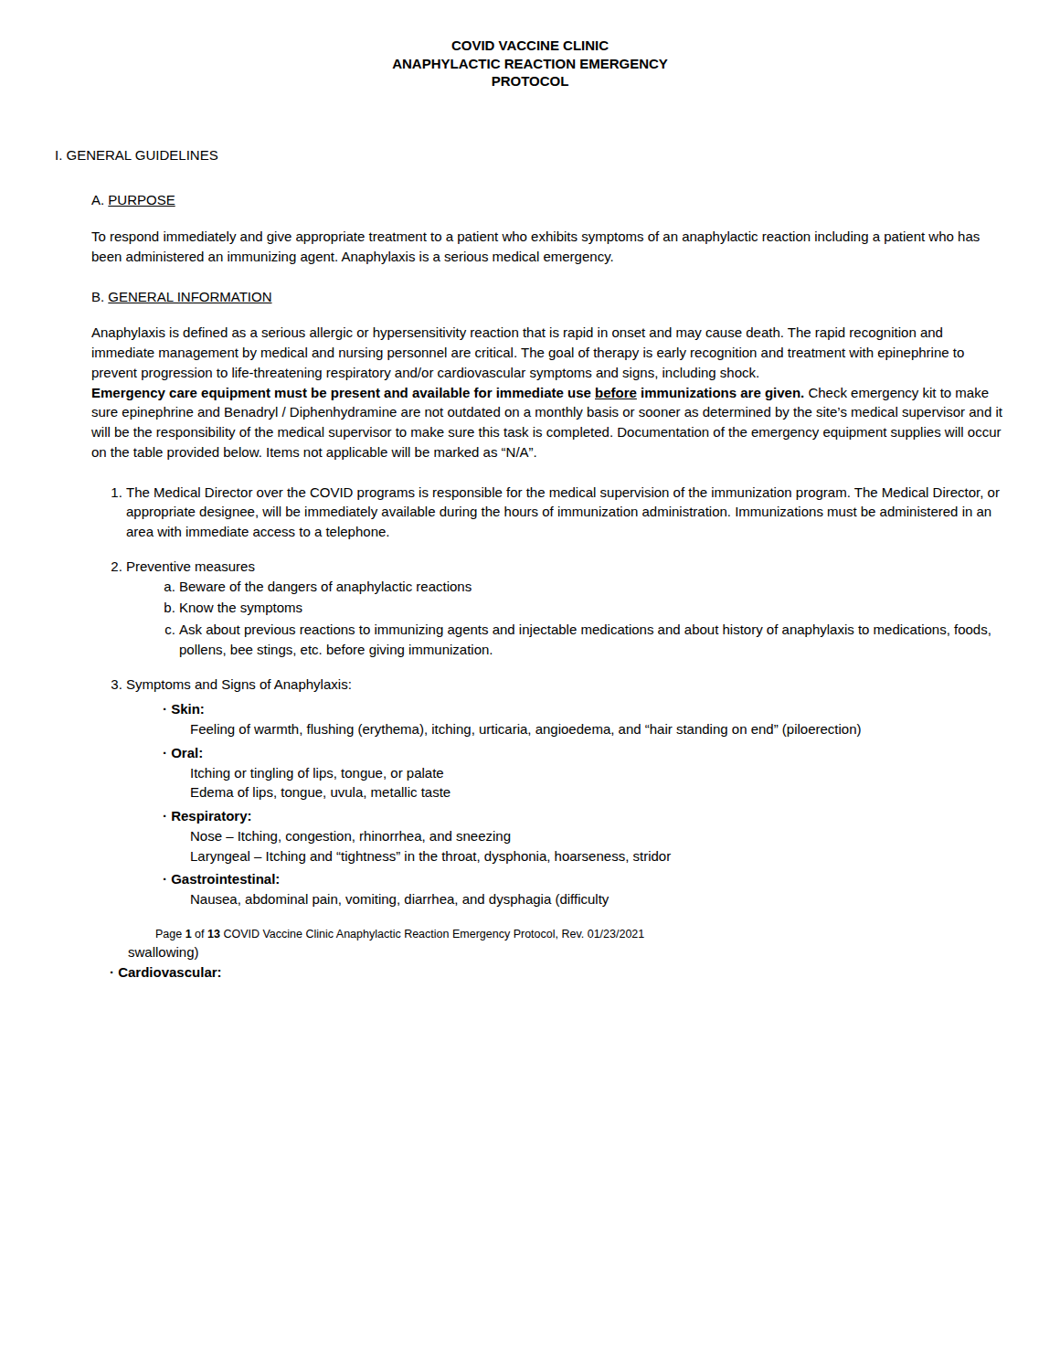COVID VACCINE CLINIC
ANAPHYLACTIC REACTION EMERGENCY
PROTOCOL
I. GENERAL GUIDELINES
A. PURPOSE
To respond immediately and give appropriate treatment to a patient who exhibits symptoms of an anaphylactic reaction including a patient who has been administered an immunizing agent. Anaphylaxis is a serious medical emergency.
B. GENERAL INFORMATION
Anaphylaxis is defined as a serious allergic or hypersensitivity reaction that is rapid in onset and may cause death. The rapid recognition and immediate management by medical and nursing personnel are critical. The goal of therapy is early recognition and treatment with epinephrine to prevent progression to life-threatening respiratory and/or cardiovascular symptoms and signs, including shock.
Emergency care equipment must be present and available for immediate use before immunizations are given. Check emergency kit to make sure epinephrine and Benadryl / Diphenhydramine are not outdated on a monthly basis or sooner as determined by the site’s medical supervisor and it will be the responsibility of the medical supervisor to make sure this task is completed. Documentation of the emergency equipment supplies will occur on the table provided below. Items not applicable will be marked as “N/A”.
The Medical Director over the COVID programs is responsible for the medical supervision of the immunization program. The Medical Director, or appropriate designee, will be immediately available during the hours of immunization administration. Immunizations must be administered in an area with immediate access to a telephone.
Preventive measures
Beware of the dangers of anaphylactic reactions
Know the symptoms
Ask about previous reactions to immunizing agents and injectable medications and about history of anaphylaxis to medications, foods, pollens, bee stings, etc. before giving immunization.
Symptoms and Signs of Anaphylaxis:
Skin: Feeling of warmth, flushing (erythema), itching, urticaria, angioedema, and “hair standing on end” (piloerection)
Oral: Itching or tingling of lips, tongue, or palate
Edema of lips, tongue, uvula, metallic taste
Respiratory: Nose – Itching, congestion, rhinorrhea, and sneezing
Laryngeal – Itching and “tightness” in the throat, dysphonia, hoarseness, stridor
Gastrointestinal: Nausea, abdominal pain, vomiting, diarrhea, and dysphagia (difficulty
Page 1 of 13 COVID Vaccine Clinic Anaphylactic Reaction Emergency Protocol, Rev. 01/23/2021
swallowing)
Cardiovascular: